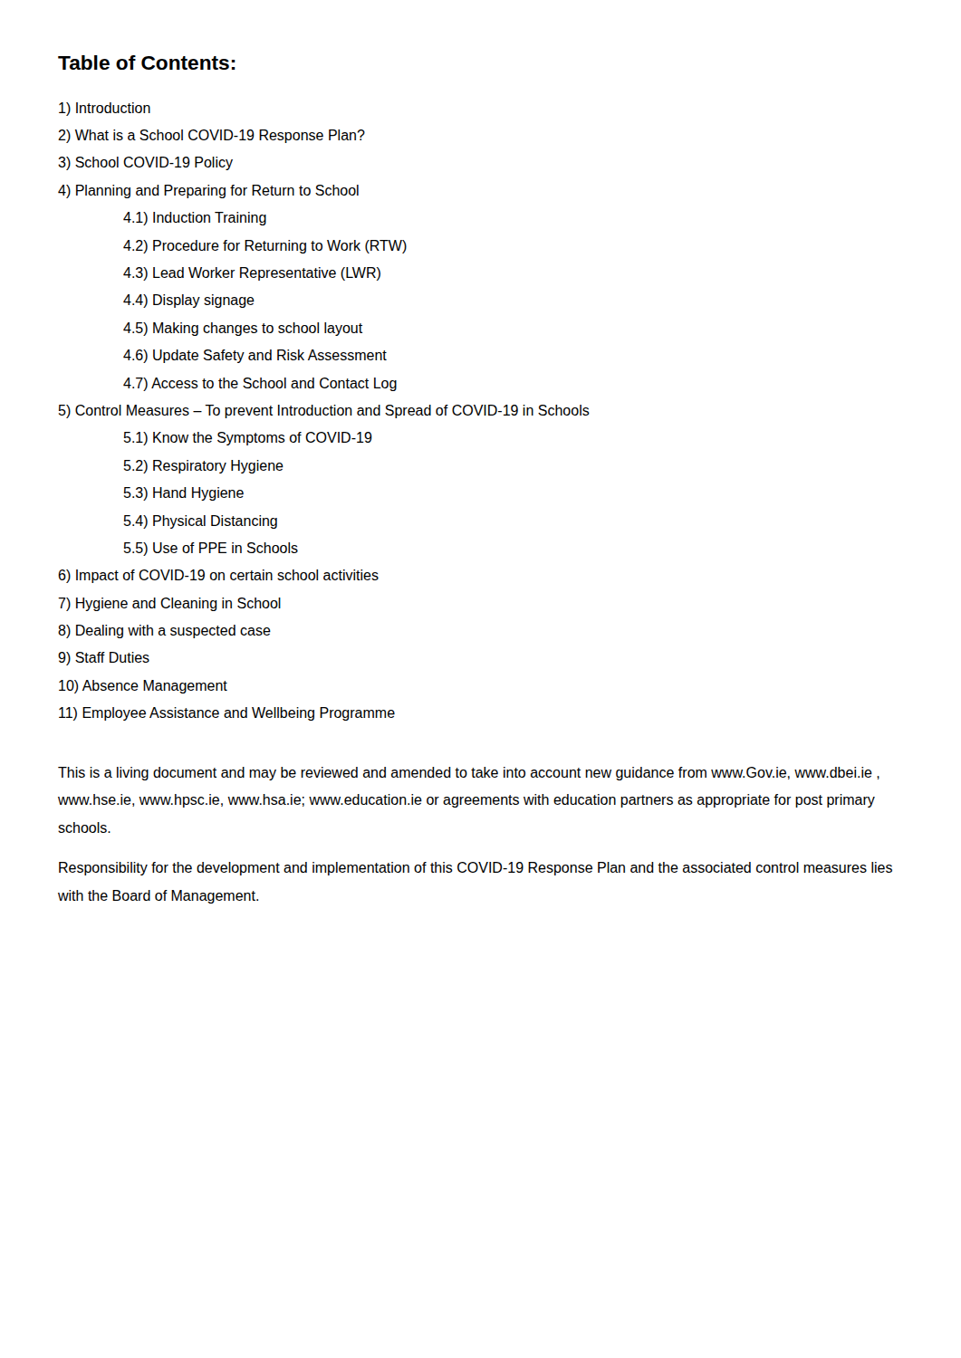Table of Contents:
1) Introduction
2) What is a School COVID-19 Response Plan?
3) School COVID-19 Policy
4) Planning and Preparing for Return to School
4.1) Induction Training
4.2) Procedure for Returning to Work (RTW)
4.3) Lead Worker Representative (LWR)
4.4) Display signage
4.5) Making changes to school layout
4.6) Update Safety and Risk Assessment
4.7) Access to the School and Contact Log
5) Control Measures – To prevent Introduction and Spread of COVID-19 in Schools
5.1) Know the Symptoms of COVID-19
5.2) Respiratory Hygiene
5.3) Hand Hygiene
5.4) Physical Distancing
5.5) Use of PPE in Schools
6) Impact of COVID-19 on certain school activities
7) Hygiene and Cleaning in School
8) Dealing with a suspected case
9) Staff Duties
10) Absence Management
11) Employee Assistance and Wellbeing Programme
This is a living document and may be reviewed and amended to take into account new guidance from www.Gov.ie, www.dbei.ie , www.hse.ie, www.hpsc.ie, www.hsa.ie; www.education.ie or agreements with education partners as appropriate for post primary schools.
Responsibility for the development and implementation of this COVID-19 Response Plan and the associated control measures lies with the Board of Management.